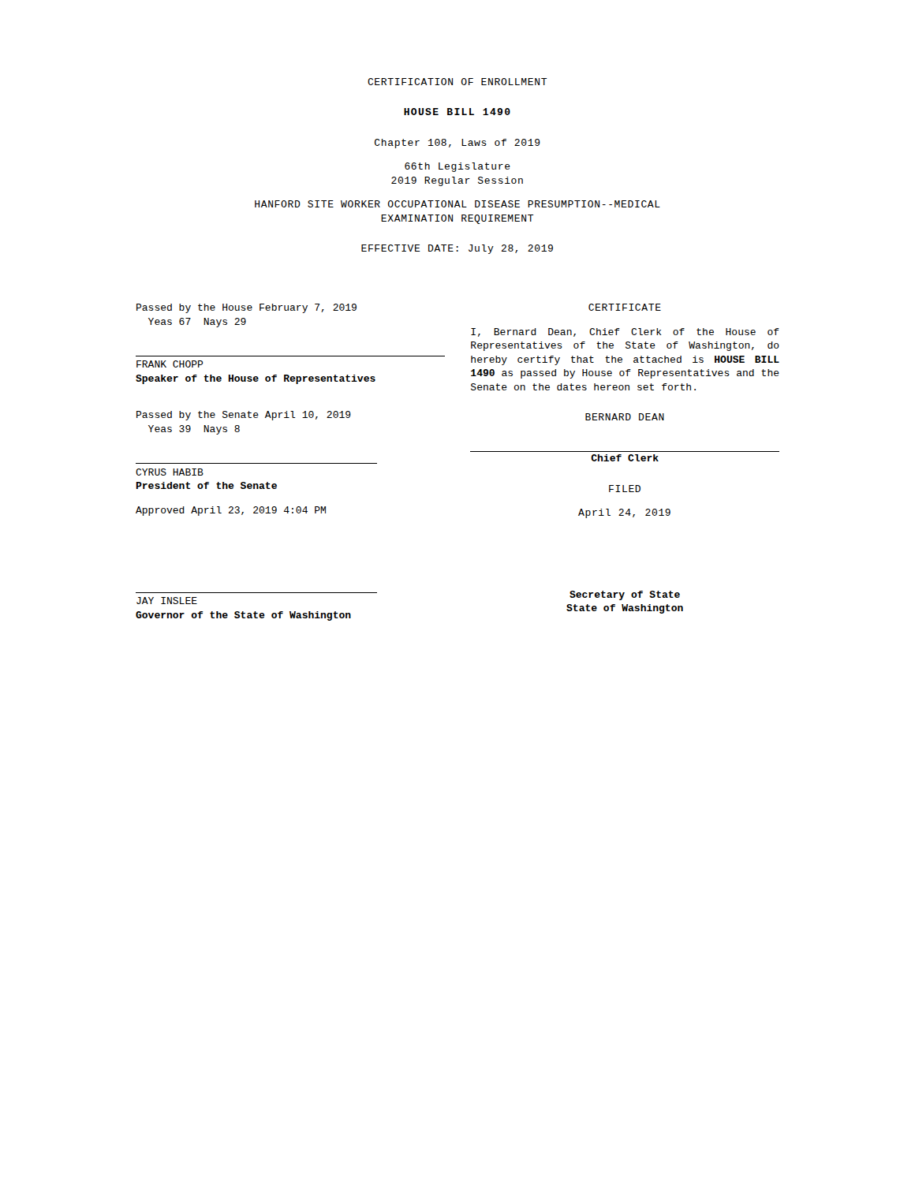CERTIFICATION OF ENROLLMENT
HOUSE BILL 1490
Chapter 108, Laws of 2019
66th Legislature
2019 Regular Session
HANFORD SITE WORKER OCCUPATIONAL DISEASE PRESUMPTION--MEDICAL
EXAMINATION REQUIREMENT
EFFECTIVE DATE: July 28, 2019
Passed by the House February 7, 2019
Yeas 67 Nays 29
FRANK CHOPP
Speaker of the House of Representatives
Passed by the Senate April 10, 2019
Yeas 39 Nays 8
CYRUS HABIB
President of the Senate
Approved April 23, 2019 4:04 PM
CERTIFICATE
I, Bernard Dean, Chief Clerk of the House of Representatives of the State of Washington, do hereby certify that the attached is HOUSE BILL 1490 as passed by House of Representatives and the Senate on the dates hereon set forth.
BERNARD DEAN
Chief Clerk
FILED
April 24, 2019
JAY INSLEE
Governor of the State of Washington
Secretary of State
State of Washington